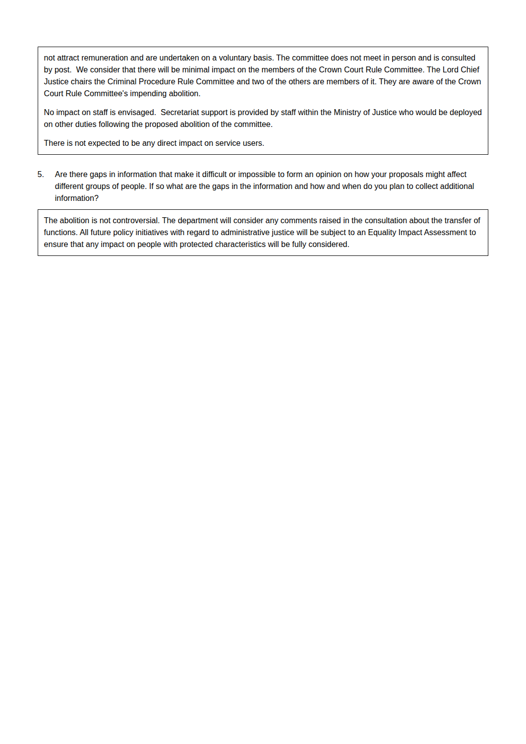not attract remuneration and are undertaken on a voluntary basis. The committee does not meet in person and is consulted by post. We consider that there will be minimal impact on the members of the Crown Court Rule Committee. The Lord Chief Justice chairs the Criminal Procedure Rule Committee and two of the others are members of it. They are aware of the Crown Court Rule Committee's impending abolition.
No impact on staff is envisaged. Secretariat support is provided by staff within the Ministry of Justice who would be deployed on other duties following the proposed abolition of the committee.
There is not expected to be any direct impact on service users.
5. Are there gaps in information that make it difficult or impossible to form an opinion on how your proposals might affect different groups of people. If so what are the gaps in the information and how and when do you plan to collect additional information?
The abolition is not controversial. The department will consider any comments raised in the consultation about the transfer of functions. All future policy initiatives with regard to administrative justice will be subject to an Equality Impact Assessment to ensure that any impact on people with protected characteristics will be fully considered.